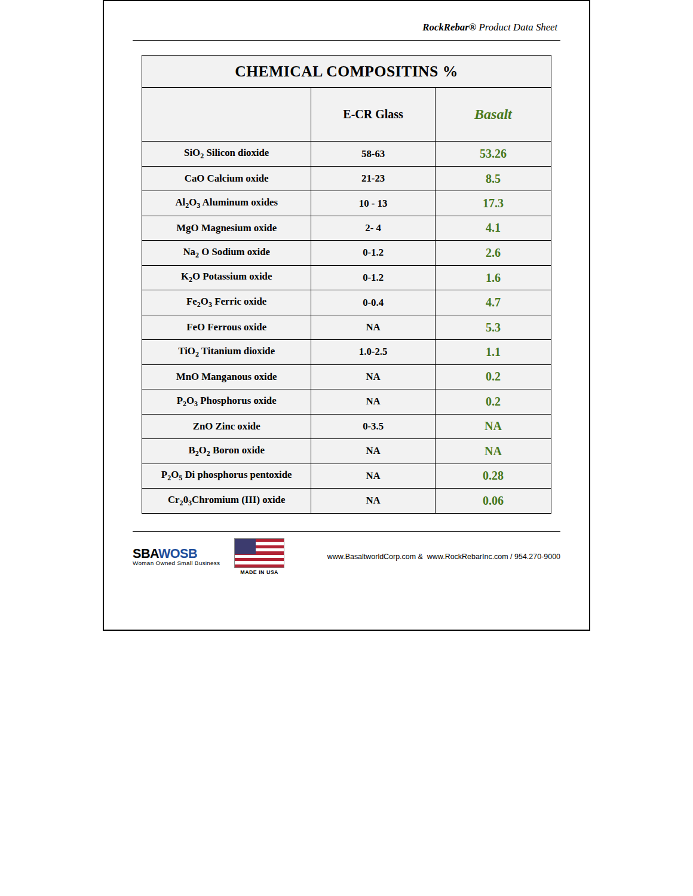RockRebar® Product Data Sheet
CHEMICAL COMPOSITINS %
| | E-CR Glass | Basalt |
| --- | --- | --- |
| SiO 2 Silicon dioxide | 58-63 | 53.26 |
| CaO Calcium oxide | 21-23 | 8.5 |
| Al 2 O 3 Aluminum oxides | 10 - 13 | 17.3 |
| MgO Magnesium oxide | 2- 4 | 4.1 |
| Na 2 O Sodium oxide | 0-1.2 | 2.6 |
| K 2 O Potassium oxide | 0-1.2 | 1.6 |
| Fe 2 O 3 Ferric oxide | 0-0.4 | 4.7 |
| FeO Ferrous oxide | NA | 5.3 |
| TiO 2 Titanium dioxide | 1.0-2.5 | 1.1 |
| MnO Manganous oxide | NA | 0.2 |
| P 2 O 3 Phosphorus oxide | NA | 0.2 |
| ZnO Zinc oxide | 0-3.5 | NA |
| B 2 O 2 Boron oxide | NA | NA |
| P 2 O 5 Di phosphorus pentoxide | NA | 0.28 |
| Cr 2 0 3 Chromium (III) oxide | NA | 0.06 |
SBAWOSB
Woman Owned Small Business
MADE IN USA
www.BasaltworldCorp.com & www.RockRebarInc.com / 954.270-9000